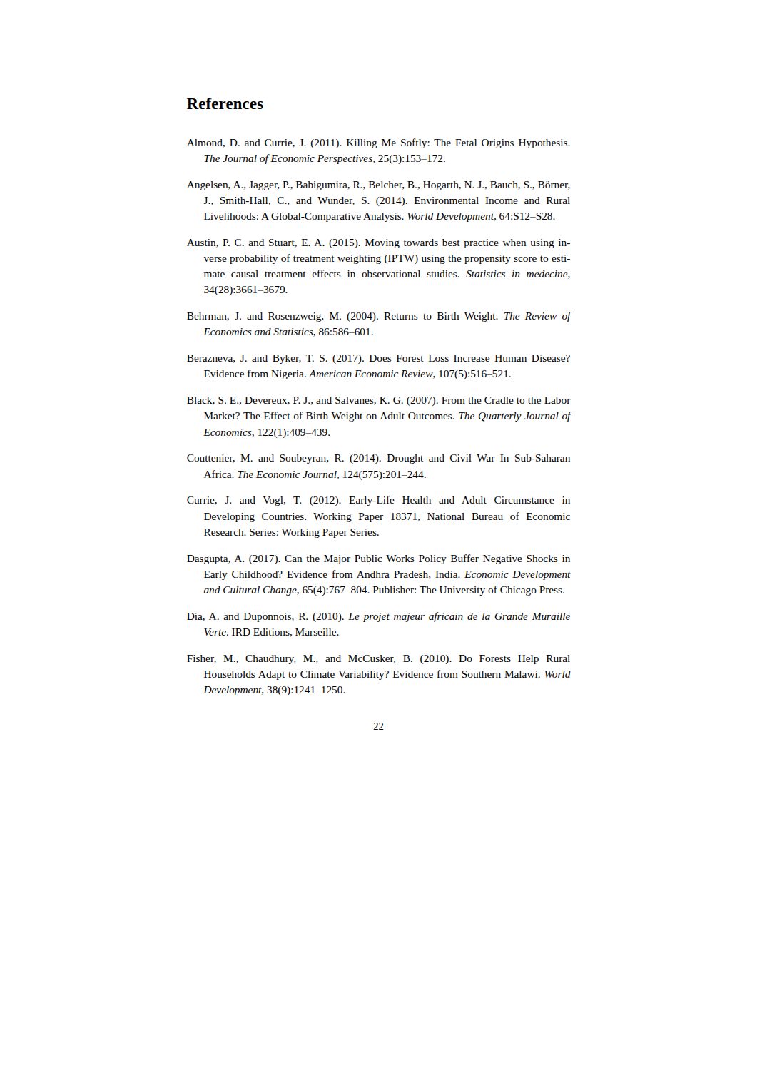References
Almond, D. and Currie, J. (2011). Killing Me Softly: The Fetal Origins Hypothesis. The Journal of Economic Perspectives, 25(3):153–172.
Angelsen, A., Jagger, P., Babigumira, R., Belcher, B., Hogarth, N. J., Bauch, S., Börner, J., Smith-Hall, C., and Wunder, S. (2014). Environmental Income and Rural Livelihoods: A Global-Comparative Analysis. World Development, 64:S12–S28.
Austin, P. C. and Stuart, E. A. (2015). Moving towards best practice when using inverse probability of treatment weighting (IPTW) using the propensity score to estimate causal treatment effects in observational studies. Statistics in medecine, 34(28):3661–3679.
Behrman, J. and Rosenzweig, M. (2004). Returns to Birth Weight. The Review of Economics and Statistics, 86:586–601.
Berazneva, J. and Byker, T. S. (2017). Does Forest Loss Increase Human Disease? Evidence from Nigeria. American Economic Review, 107(5):516–521.
Black, S. E., Devereux, P. J., and Salvanes, K. G. (2007). From the Cradle to the Labor Market? The Effect of Birth Weight on Adult Outcomes. The Quarterly Journal of Economics, 122(1):409–439.
Couttenier, M. and Soubeyran, R. (2014). Drought and Civil War In Sub-Saharan Africa. The Economic Journal, 124(575):201–244.
Currie, J. and Vogl, T. (2012). Early-Life Health and Adult Circumstance in Developing Countries. Working Paper 18371, National Bureau of Economic Research. Series: Working Paper Series.
Dasgupta, A. (2017). Can the Major Public Works Policy Buffer Negative Shocks in Early Childhood? Evidence from Andhra Pradesh, India. Economic Development and Cultural Change, 65(4):767–804. Publisher: The University of Chicago Press.
Dia, A. and Duponnois, R. (2010). Le projet majeur africain de la Grande Muraille Verte. IRD Editions, Marseille.
Fisher, M., Chaudhury, M., and McCusker, B. (2010). Do Forests Help Rural Households Adapt to Climate Variability? Evidence from Southern Malawi. World Development, 38(9):1241–1250.
22